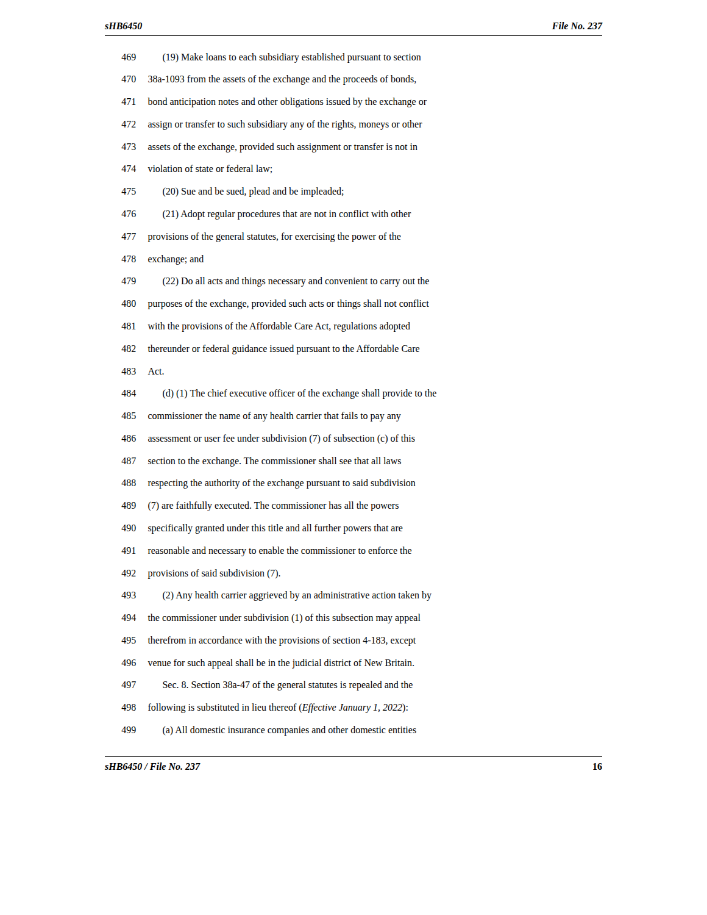sHB6450 File No. 237
469 (19) Make loans to each subsidiary established pursuant to section
470 38a-1093 from the assets of the exchange and the proceeds of bonds,
471 bond anticipation notes and other obligations issued by the exchange or
472 assign or transfer to such subsidiary any of the rights, moneys or other
473 assets of the exchange, provided such assignment or transfer is not in
474 violation of state or federal law;
475 (20) Sue and be sued, plead and be impleaded;
476 (21) Adopt regular procedures that are not in conflict with other
477 provisions of the general statutes, for exercising the power of the
478 exchange; and
479 (22) Do all acts and things necessary and convenient to carry out the
480 purposes of the exchange, provided such acts or things shall not conflict
481 with the provisions of the Affordable Care Act, regulations adopted
482 thereunder or federal guidance issued pursuant to the Affordable Care
483 Act.
484 (d) (1) The chief executive officer of the exchange shall provide to the
485 commissioner the name of any health carrier that fails to pay any
486 assessment or user fee under subdivision (7) of subsection (c) of this
487 section to the exchange. The commissioner shall see that all laws
488 respecting the authority of the exchange pursuant to said subdivision
489 (7) are faithfully executed. The commissioner has all the powers
490 specifically granted under this title and all further powers that are
491 reasonable and necessary to enable the commissioner to enforce the
492 provisions of said subdivision (7).
493 (2) Any health carrier aggrieved by an administrative action taken by
494 the commissioner under subdivision (1) of this subsection may appeal
495 therefrom in accordance with the provisions of section 4-183, except
496 venue for such appeal shall be in the judicial district of New Britain.
497 Sec. 8. Section 38a-47 of the general statutes is repealed and the
498 following is substituted in lieu thereof (Effective January 1, 2022):
499 (a) All domestic insurance companies and other domestic entities
sHB6450 / File No. 237 16